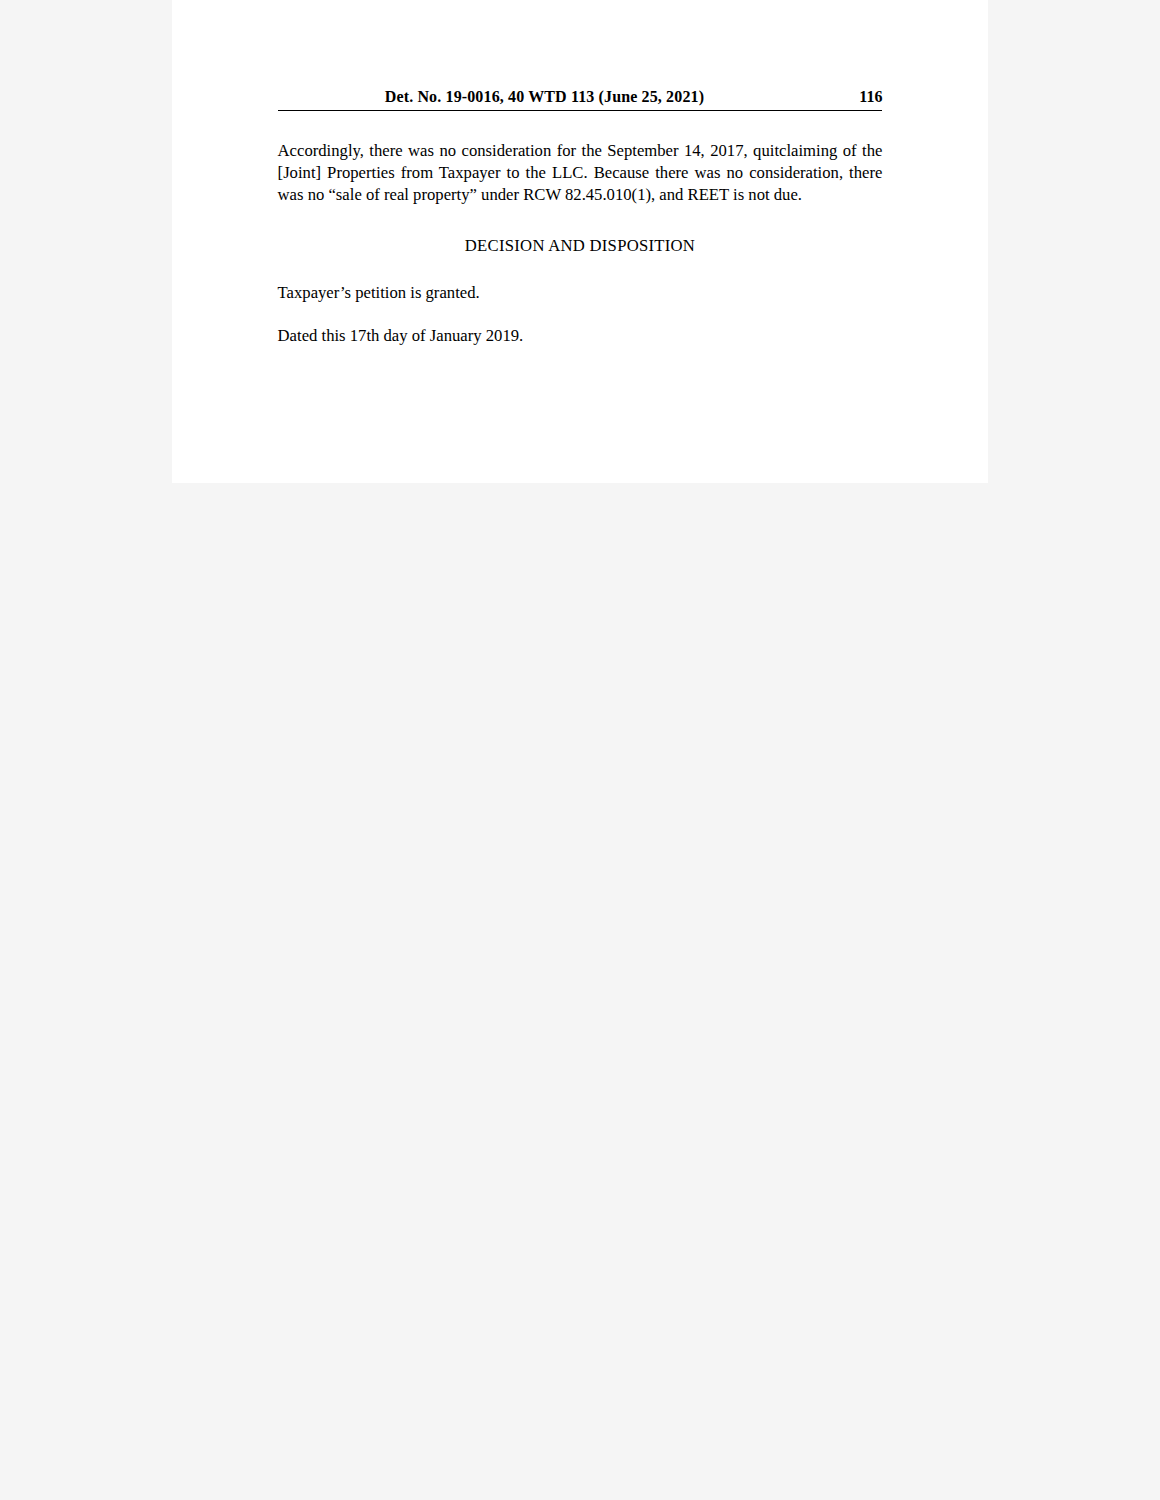Det. No. 19-0016, 40 WTD 113 (June 25, 2021) 116
Accordingly, there was no consideration for the September 14, 2017, quitclaiming of the [Joint] Properties from Taxpayer to the LLC. Because there was no consideration, there was no “sale of real property” under RCW 82.45.010(1), and REET is not due.
DECISION AND DISPOSITION
Taxpayer’s petition is granted.
Dated this 17th day of January 2019.